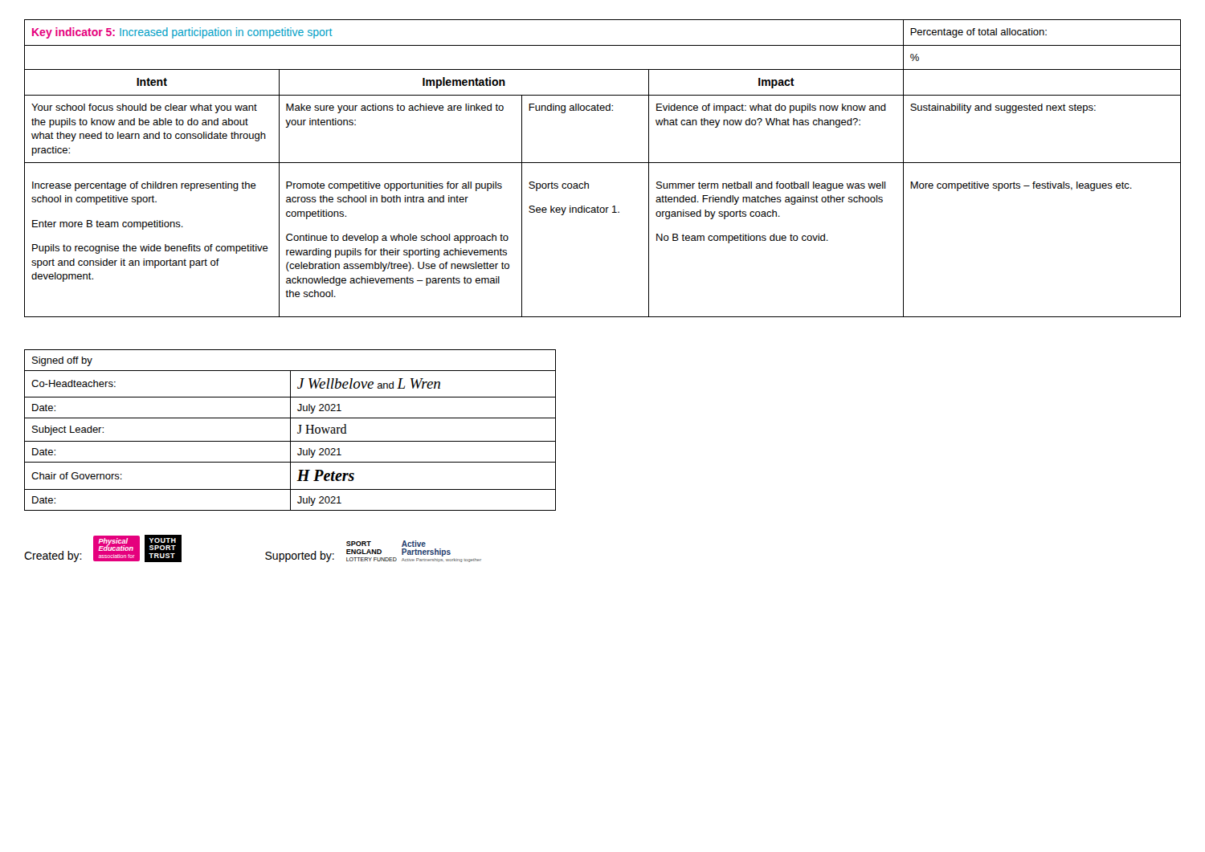| Key indicator 5: Increased participation in competitive sport | Percentage of total allocation: |
| | % |
| Intent | Implementation | Impact | |
| Your school focus should be clear what you want the pupils to know and be able to do and about what they need to learn and to consolidate through practice: | Make sure your actions to achieve are linked to your intentions: | Funding allocated: | Evidence of impact: what do pupils now know and what can they now do? What has changed?: | Sustainability and suggested next steps: |
| Increase percentage of children representing the school in competitive sport. Enter more B team competitions. Pupils to recognise the wide benefits of competitive sport and consider it an important part of development. | Promote competitive opportunities for all pupils across the school in both intra and inter competitions. Continue to develop a whole school approach to rewarding pupils for their sporting achievements (celebration assembly/tree). Use of newsletter to acknowledge achievements – parents to email the school. | Sports coach See key indicator 1. | Summer term netball and football league was well attended. Friendly matches against other schools organised by sports coach. No B team competitions due to covid. | More competitive sports – festivals, leagues etc. |
| Signed off by |
| Co-Headteachers: | J Wellbelove and L Wren |
| Date: | July 2021 |
| Subject Leader: | J Howard |
| Date: | July 2021 |
| Chair of Governors: | H Peters |
| Date: | July 2021 |
Created by: Physical
Educationassociation for YOUTH
SPORT
TRUST Supported by: SPORT
ENGLANDLOTTERY FUNDED Active
PartnershipsActive Partnerships, working together